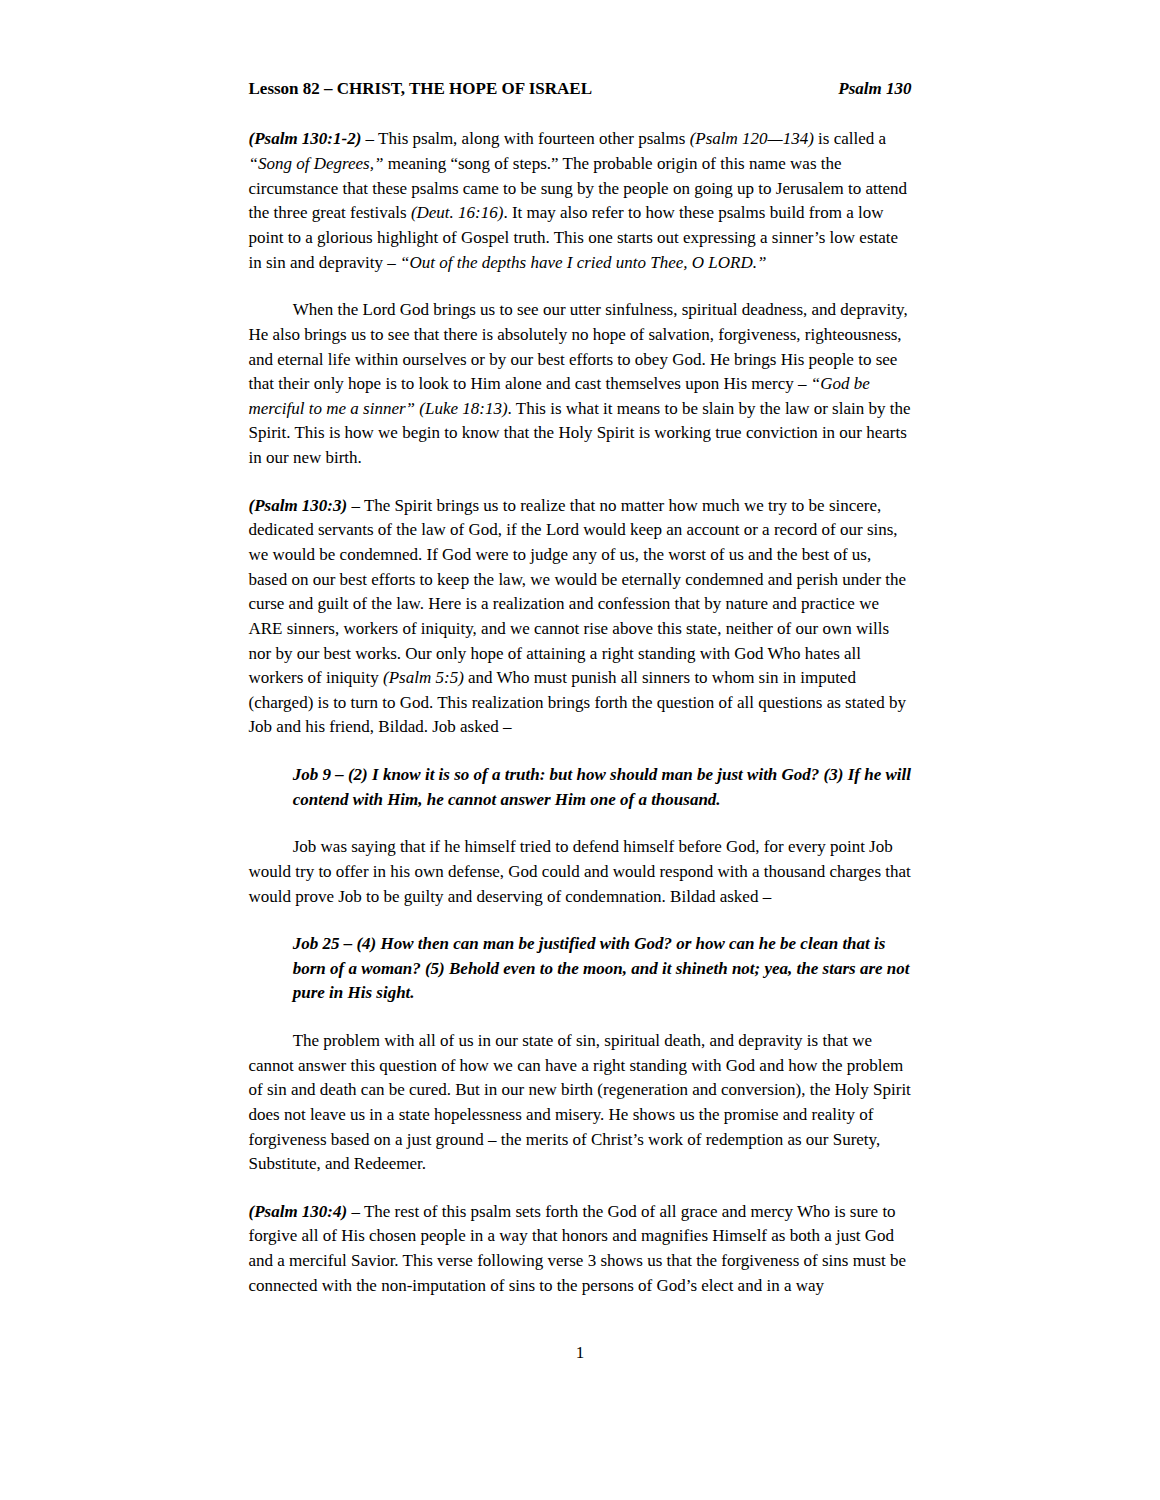Psalm 130 Lesson 82 – CHRIST, THE HOPE OF ISRAEL
(Psalm 130:1-2) – This psalm, along with fourteen other psalms (Psalm 120—134) is called a “Song of Degrees,” meaning “song of steps.” The probable origin of this name was the circumstance that these psalms came to be sung by the people on going up to Jerusalem to attend the three great festivals (Deut. 16:16). It may also refer to how these psalms build from a low point to a glorious highlight of Gospel truth. This one starts out expressing a sinner’s low estate in sin and depravity – “Out of the depths have I cried unto Thee, O LORD.”
When the Lord God brings us to see our utter sinfulness, spiritual deadness, and depravity, He also brings us to see that there is absolutely no hope of salvation, forgiveness, righteousness, and eternal life within ourselves or by our best efforts to obey God. He brings His people to see that their only hope is to look to Him alone and cast themselves upon His mercy – “God be merciful to me a sinner” (Luke 18:13). This is what it means to be slain by the law or slain by the Spirit. This is how we begin to know that the Holy Spirit is working true conviction in our hearts in our new birth.
(Psalm 130:3) – The Spirit brings us to realize that no matter how much we try to be sincere, dedicated servants of the law of God, if the Lord would keep an account or a record of our sins, we would be condemned. If God were to judge any of us, the worst of us and the best of us, based on our best efforts to keep the law, we would be eternally condemned and perish under the curse and guilt of the law. Here is a realization and confession that by nature and practice we ARE sinners, workers of iniquity, and we cannot rise above this state, neither of our own wills nor by our best works. Our only hope of attaining a right standing with God Who hates all workers of iniquity (Psalm 5:5) and Who must punish all sinners to whom sin in imputed (charged) is to turn to God. This realization brings forth the question of all questions as stated by Job and his friend, Bildad. Job asked –
Job 9 – (2) I know it is so of a truth: but how should man be just with God? (3) If he will contend with Him, he cannot answer Him one of a thousand.
Job was saying that if he himself tried to defend himself before God, for every point Job would try to offer in his own defense, God could and would respond with a thousand charges that would prove Job to be guilty and deserving of condemnation. Bildad asked –
Job 25 – (4) How then can man be justified with God? or how can he be clean that is born of a woman? (5) Behold even to the moon, and it shineth not; yea, the stars are not pure in His sight.
The problem with all of us in our state of sin, spiritual death, and depravity is that we cannot answer this question of how we can have a right standing with God and how the problem of sin and death can be cured. But in our new birth (regeneration and conversion), the Holy Spirit does not leave us in a state hopelessness and misery. He shows us the promise and reality of forgiveness based on a just ground – the merits of Christ’s work of redemption as our Surety, Substitute, and Redeemer.
(Psalm 130:4) – The rest of this psalm sets forth the God of all grace and mercy Who is sure to forgive all of His chosen people in a way that honors and magnifies Himself as both a just God and a merciful Savior. This verse following verse 3 shows us that the forgiveness of sins must be connected with the non-imputation of sins to the persons of God’s elect and in a way
1